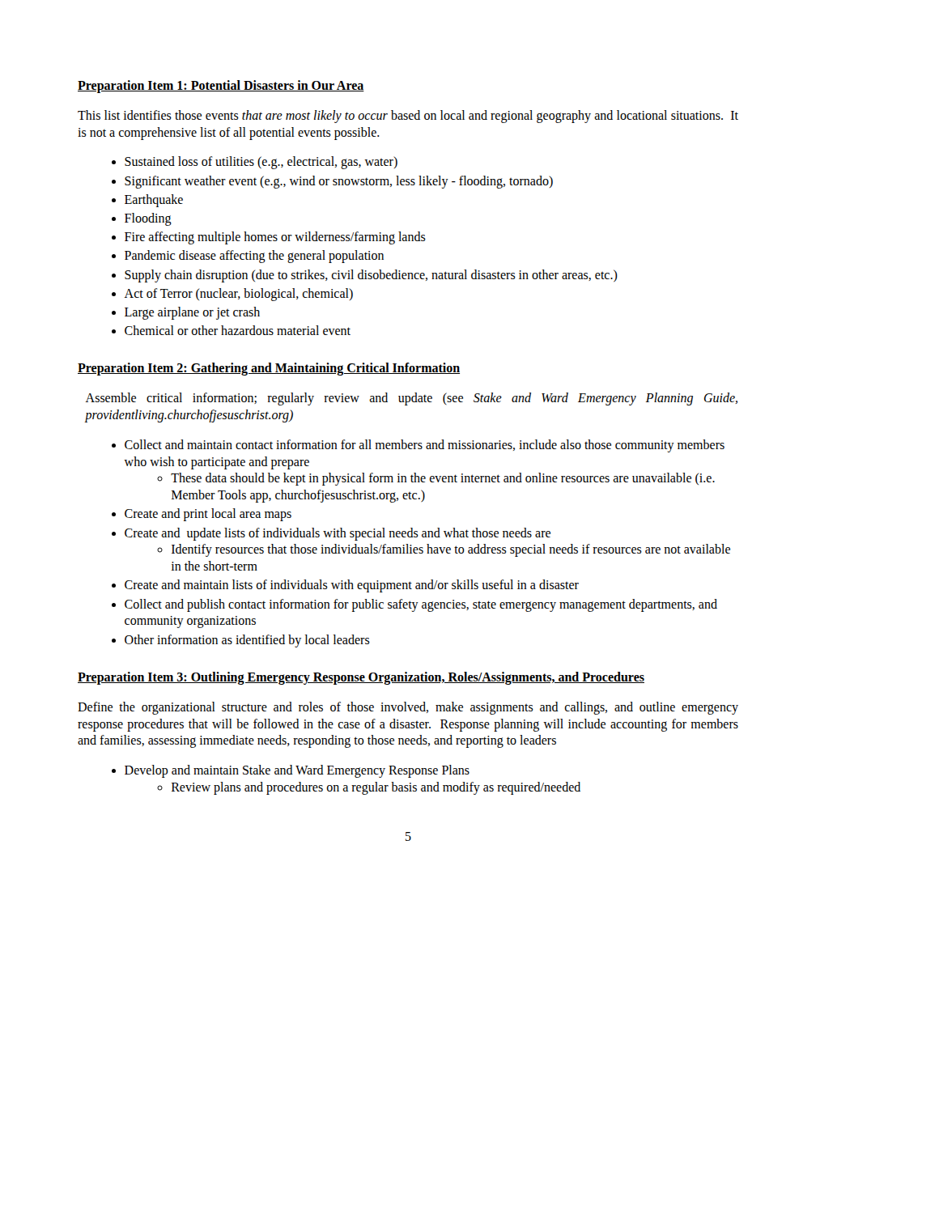Preparation Item 1: Potential Disasters in Our Area
This list identifies those events that are most likely to occur based on local and regional geography and locational situations. It is not a comprehensive list of all potential events possible.
Sustained loss of utilities (e.g., electrical, gas, water)
Significant weather event (e.g., wind or snowstorm, less likely - flooding, tornado)
Earthquake
Flooding
Fire affecting multiple homes or wilderness/farming lands
Pandemic disease affecting the general population
Supply chain disruption (due to strikes, civil disobedience, natural disasters in other areas, etc.)
Act of Terror (nuclear, biological, chemical)
Large airplane or jet crash
Chemical or other hazardous material event
Preparation Item 2: Gathering and Maintaining Critical Information
Assemble critical information; regularly review and update (see Stake and Ward Emergency Planning Guide, providentliving.churchofjesuschrist.org)
Collect and maintain contact information for all members and missionaries, include also those community members who wish to participate and prepare
These data should be kept in physical form in the event internet and online resources are unavailable (i.e. Member Tools app, churchofjesuschrist.org, etc.)
Create and print local area maps
Create and update lists of individuals with special needs and what those needs are
Identify resources that those individuals/families have to address special needs if resources are not available in the short-term
Create and maintain lists of individuals with equipment and/or skills useful in a disaster
Collect and publish contact information for public safety agencies, state emergency management departments, and community organizations
Other information as identified by local leaders
Preparation Item 3: Outlining Emergency Response Organization, Roles/Assignments, and Procedures
Define the organizational structure and roles of those involved, make assignments and callings, and outline emergency response procedures that will be followed in the case of a disaster. Response planning will include accounting for members and families, assessing immediate needs, responding to those needs, and reporting to leaders
Develop and maintain Stake and Ward Emergency Response Plans
Review plans and procedures on a regular basis and modify as required/needed
5